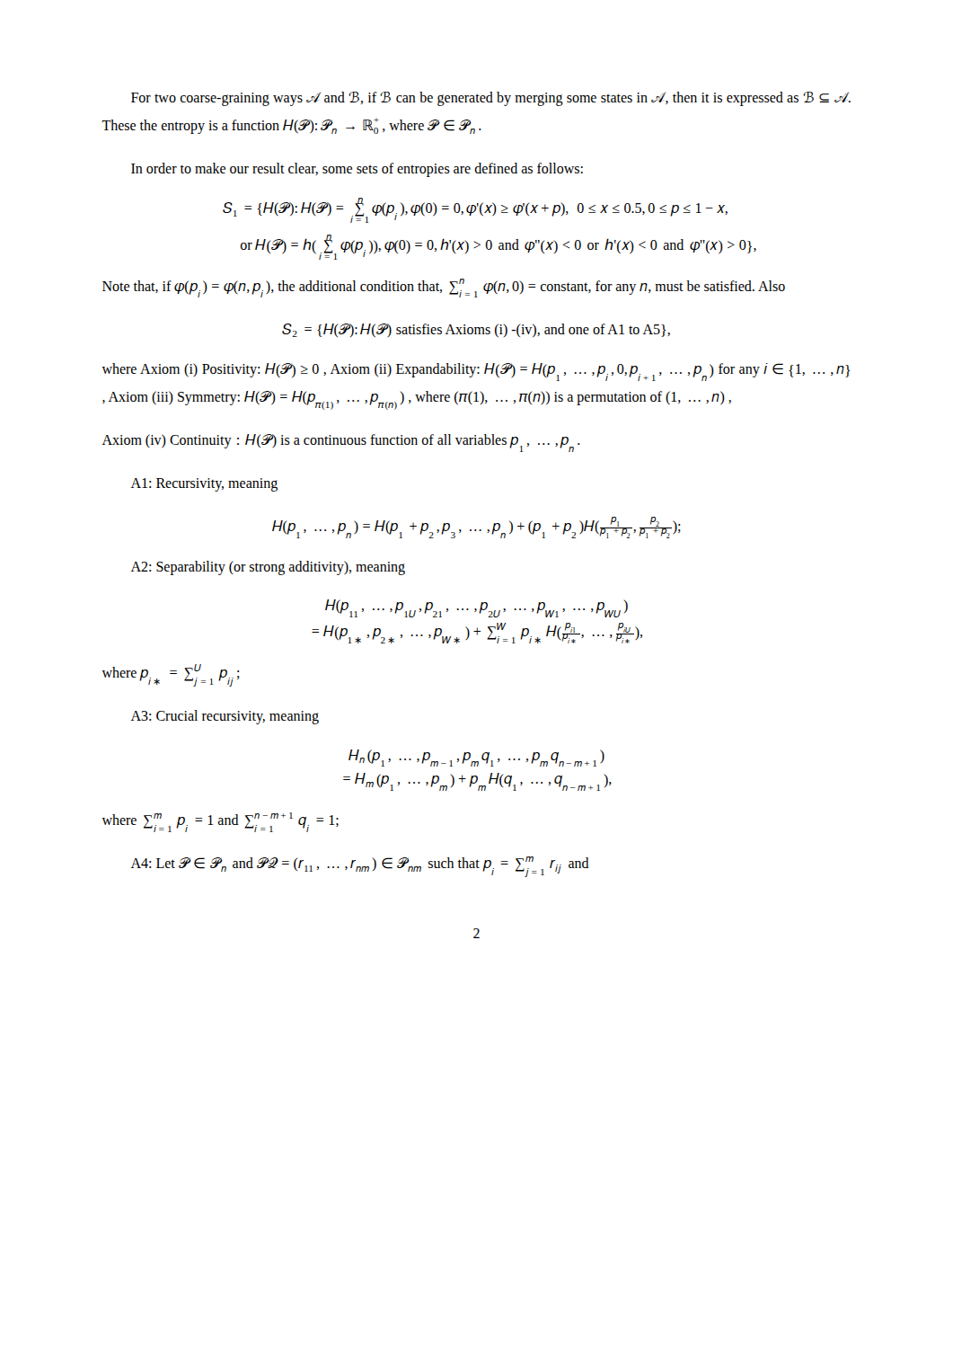For two coarse-graining ways 𝒜 and ℬ, if ℬ can be generated by merging some states in 𝒜, then it is expressed as ℬ⊆𝒜. These the entropy is a function H(𝒫):𝒫n→ℝ0+, where 𝒫∈𝒫n.
In order to make our result clear, some sets of entropies are defined as follows:
S1 = { H(𝒫) : H(𝒫) = ∑ i=1 n φ(pi) , φ(0)=0 , φ'(x) ≥ φ'(x+p) , 0≤x≤0.5 , 0≤p≤1−x ,
or H(𝒫) = h( ∑ i=1 n φ(pi) ) , φ(0)=0 , h'(x)>0 and φ"(x)<0 or h'(x)<0 and φ"(x)>0 } ,
Note that, if φ(pi)=φ(n,pi), the additional condition that, ∑i=1nφ(n,0)=constant, for any n, must be satisfied. Also
S2 = { H(𝒫) : H(𝒫) satisfies Axioms (i) -(iv), and one of A1 to A5 } ,
where Axiom (i) Positivity: H(𝒫)≥0 , Axiom (ii) Expandability: H(𝒫)=H(p1,…,pi,0,pi+1,…,pn) for any i∈{1,…,n} , Axiom (iii) Symmetry: H(𝒫)=H(pπ(1),…,pπ(n)) , where (π(1),…,π(n)) is a permutation of (1,…,n) ,
Axiom (iv) Continuity：H(𝒫) is a continuous function of all variables p1,…,pn.
A1: Recursivity, meaning
H(p1,…,pn) = H(p1+p2,p3,…,pn) + (p1+p2) H ( p1p1+p2 , p2p1+p2 ) ;
A2: Separability (or strong additivity), meaning
H(p11,…,p1U,p21,…,p2U,…,pW1,…,pWU) = H(p1∗,p2∗,…,pW∗) + ∑i=1W pi∗ H ( pi1pi∗ ,…, piUpi∗ ) ,
where pi∗=∑j=1Upij;
A3: Crucial recursivity, meaning
Hn(p1,…,pm−1,pmq1,…,pmqn−m+1) = Hm(p1,…,pm) + pm H(q1,…,qn−m+1) ,
where ∑i=1mpi=1 and ∑i=1n−m+1qi=1;
A4: Let 𝒫∈𝒫n and 𝒫𝒬=(r11,…,rnm)∈𝒫nm such that pi=∑j=1mrij and
2